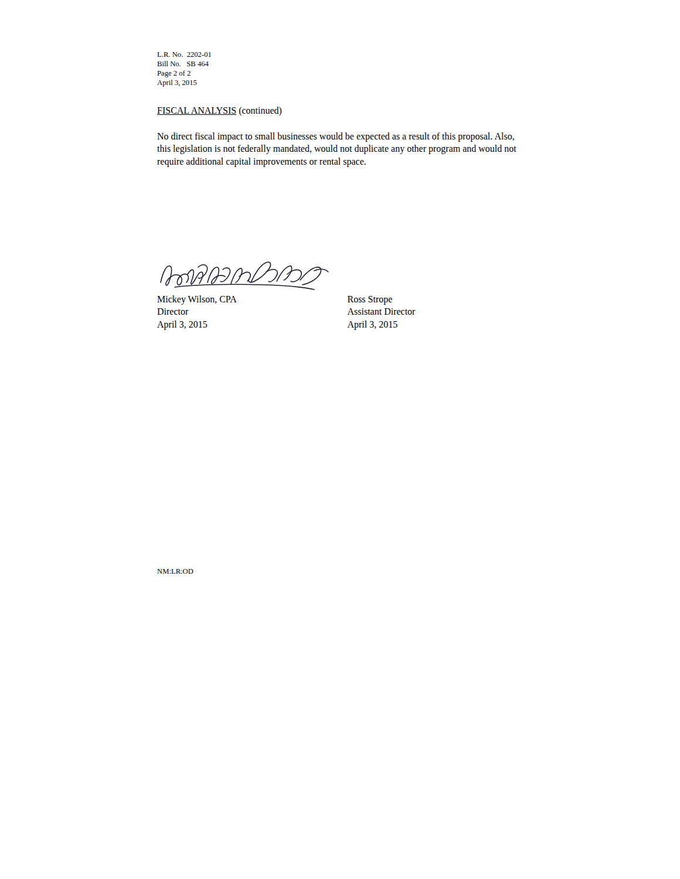L.R. No. 2202-01
Bill No. SB 464
Page 2 of 2
April 3, 2015
FISCAL ANALYSIS (continued)
No direct fiscal impact to small businesses would be expected as a result of this proposal. Also, this legislation is not federally mandated, would not duplicate any other program and would not require additional capital improvements or rental space.
| Mickey Wilson, CPA | Ross Strope |
| Director | Assistant Director |
| April 3, 2015 | April 3, 2015 |
NM:LR:OD